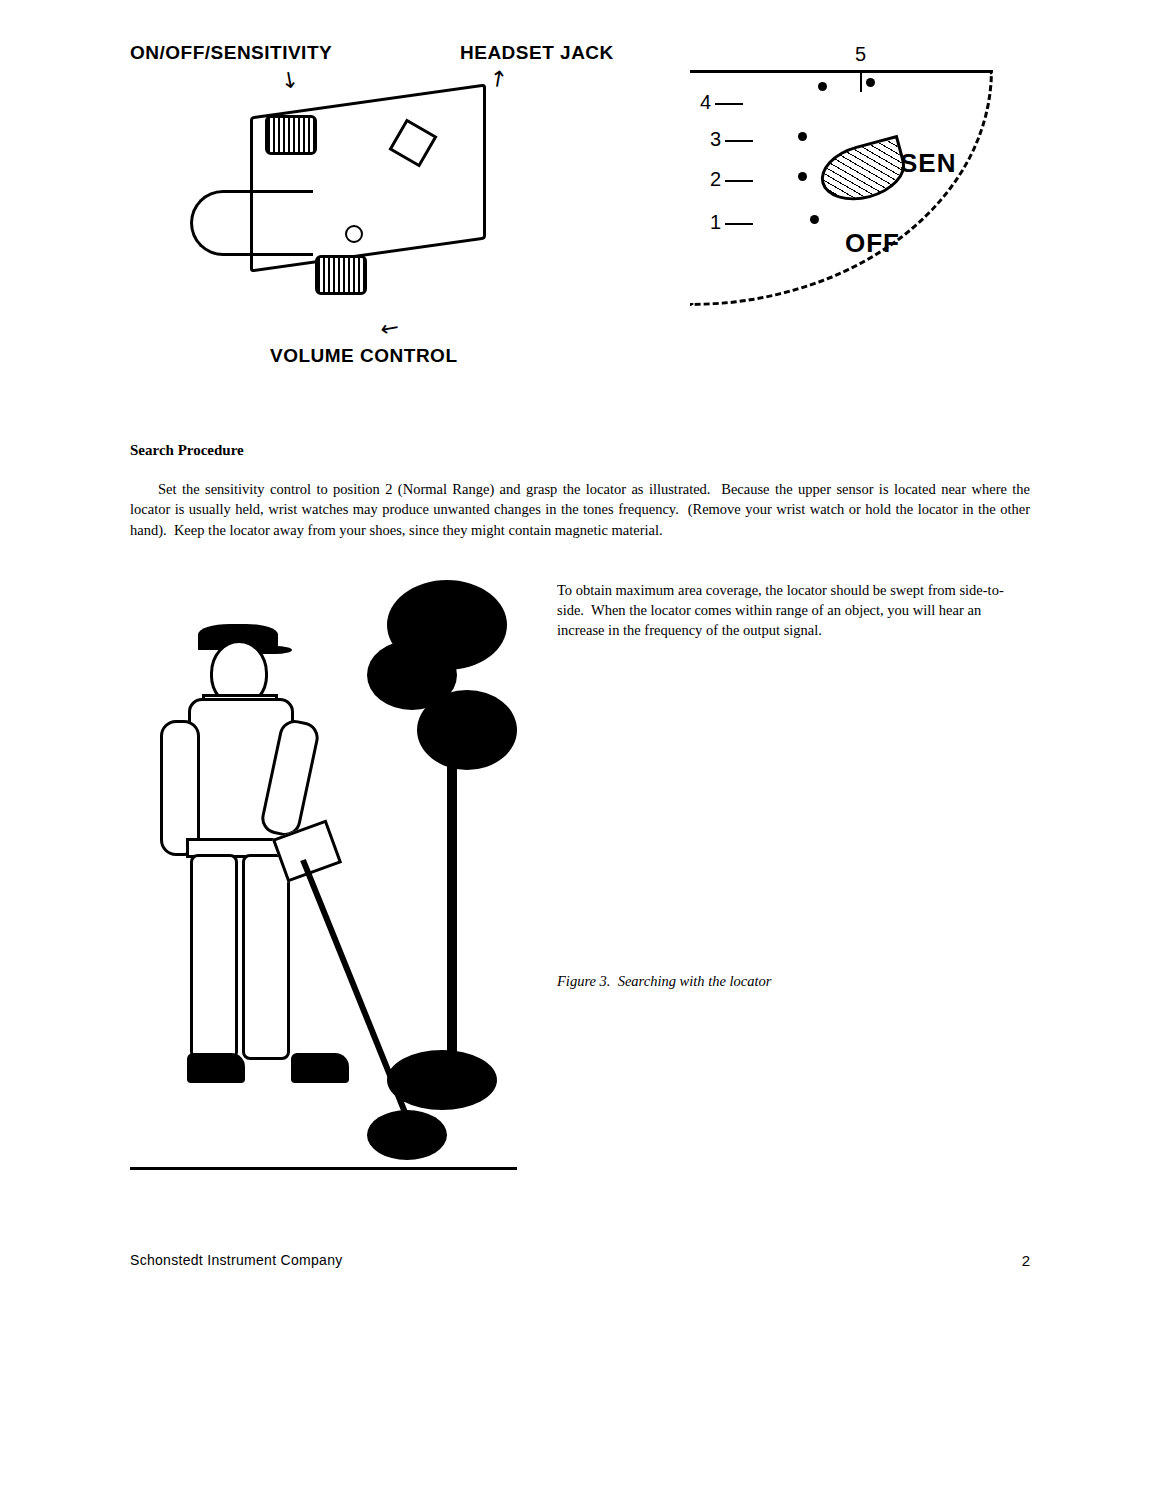ON/OFF/SENSITIVITY ↘ HEADSET JACK ↙
↖ VOLUME CONTROL
5
4
3
2
1
SEN
OFF
Search Procedure
Set the sensitivity control to position 2 (Normal Range) and grasp the locator as illustrated. Because the upper sensor is located near where the locator is usually held, wrist watches may produce unwanted changes in the tones frequency. (Remove your wrist watch or hold the locator in the other hand). Keep the locator away from your shoes, since they might contain magnetic material.
To obtain maximum area coverage, the locator should be swept from side-to-side. When the locator comes within range of an object, you will hear an increase in the frequency of the output signal.
Figure 3. Searching with the locator
Schonstedt Instrument Company 2